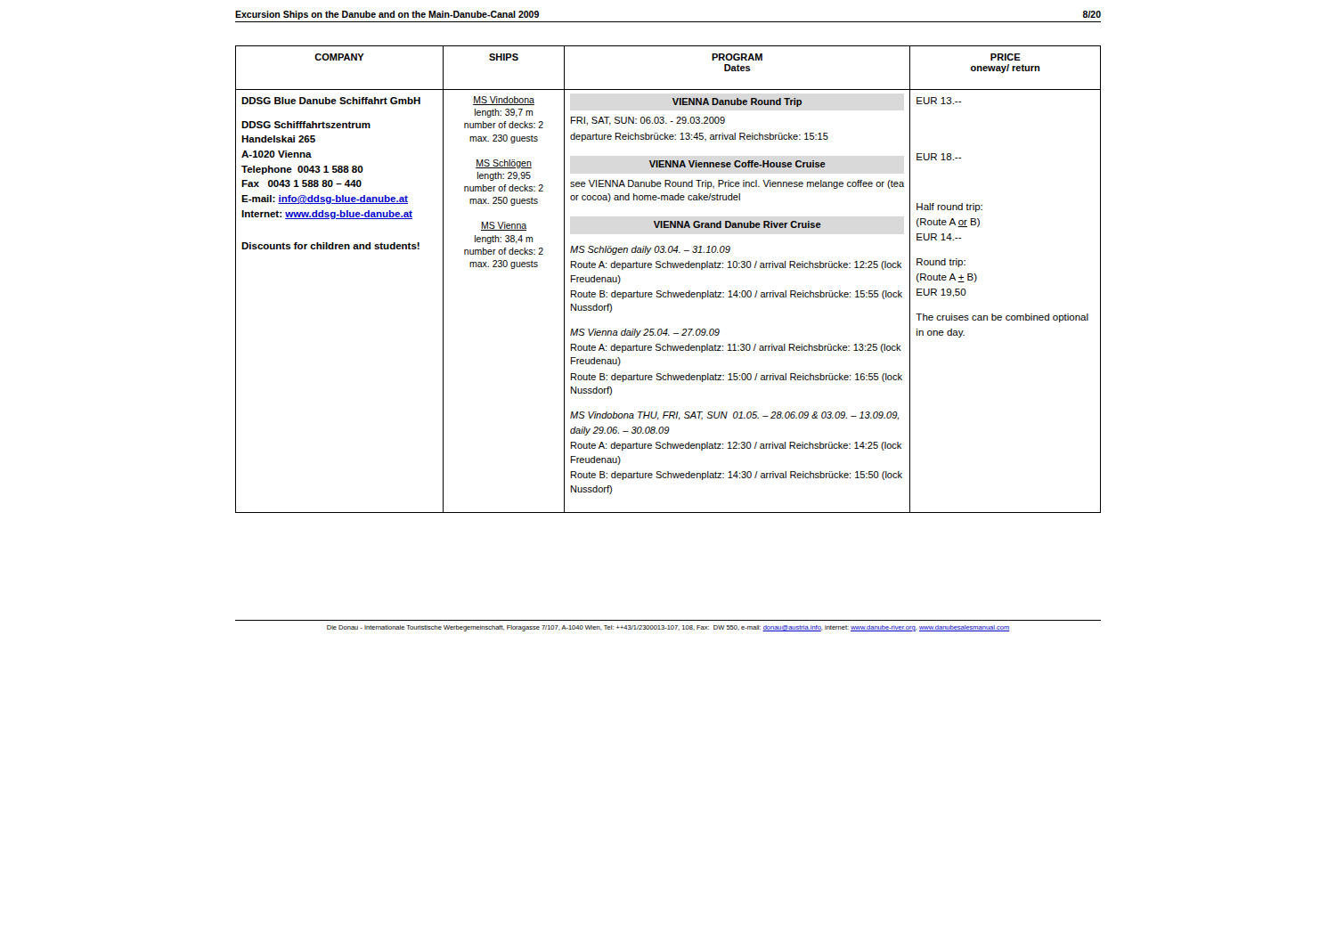Excursion Ships on the Danube and on the Main-Danube-Canal 2009
8/20
| COMPANY | SHIPS | PROGRAM Dates | PRICE oneway/ return |
| --- | --- | --- | --- |
| DDSG Blue Danube Schiffahrt GmbH DDSG Schifffahrtszentrum Handelskai 265 A-1020 Vienna Telephone 0043 1 588 80 Fax 0043 1 588 80 – 440 E-mail: info@ddsg-blue-danube.at Internet: www.ddsg-blue-danube.at Discounts for children and students! | MS Vindobona length: 39,7 m number of decks: 2 max. 230 guests MS Schlögen length: 29,95 number of decks: 2 max. 250 guests MS Vienna length: 38,4 m number of decks: 2 max. 230 guests | VIENNA Danube Round Trip FRI, SAT, SUN: 06.03. - 29.03.2009 departure Reichsbrücke: 13:45, arrival Reichsbrücke: 15:15 VIENNA Viennese Coffe-House Cruise see VIENNA Danube Round Trip, Price incl. Viennese melange coffee or (tea or cocoa) and home-made cake/strudel VIENNA Grand Danube River Cruise MS Schlögen daily 03.04. – 31.10.09 Route A: departure Schwedenplatz: 10:30 / arrival Reichsbrücke: 12:25 (lock Freudenau) Route B: departure Schwedenplatz: 14:00 / arrival Reichsbrücke: 15:55 (lock Nussdorf) MS Vienna daily 25.04. – 27.09.09 Route A: departure Schwedenplatz: 11:30 / arrival Reichsbrücke: 13:25 (lock Freudenau) Route B: departure Schwedenplatz: 15:00 / arrival Reichsbrücke: 16:55 (lock Nussdorf) MS Vindobona THU, FRI, SAT, SUN 01.05. – 28.06.09 & 03.09. – 13.09.09, daily 29.06. – 30.08.09 Route A: departure Schwedenplatz: 12:30 / arrival Reichsbrücke: 14:25 (lock Freudenau) Route B: departure Schwedenplatz: 14:30 / arrival Reichsbrücke: 15:50 (lock Nussdorf) | EUR 13.-- EUR 18.-- Half round trip: (Route A or B) EUR 14.-- Round trip: (Route A + B) EUR 19,50 The cruises can be combined optional in one day. |
Die Donau - Internationale Touristische Werbegemeinschaft, Floragasse 7/107, A-1040 Wien, Tel: ++43/1/2300013-107, 108, Fax: DW 550, e-mail: donau@austria.info, internet: www.danube-river.org, www.danubesalesmanual.com